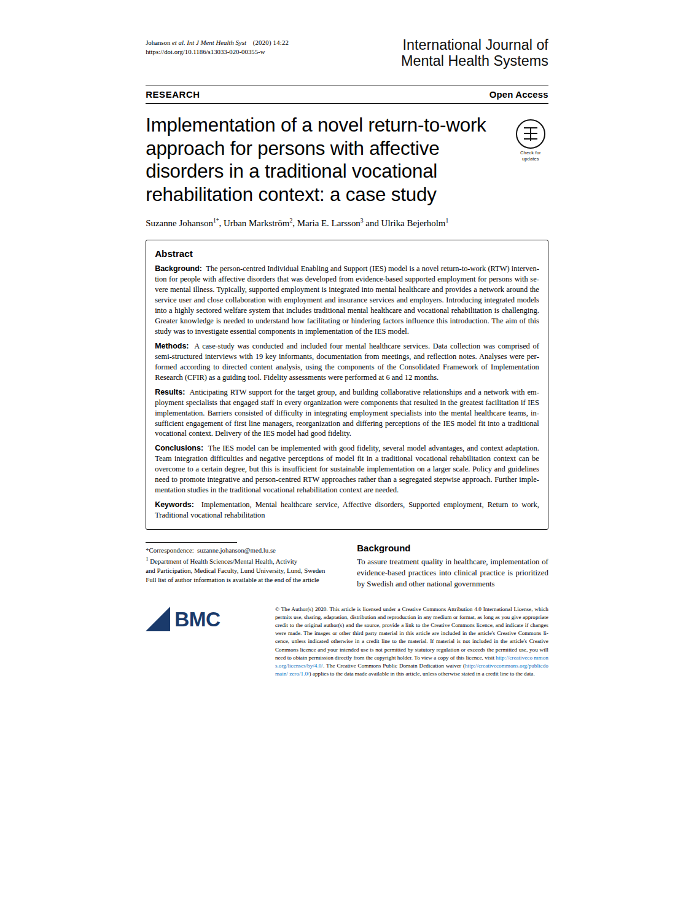Johanson et al. Int J Ment Health Syst (2020) 14:22
https://doi.org/10.1186/s13033-020-00355-w
International Journal of
Mental Health Systems
RESEARCH
Open Access
Check for
updates
Implementation of a novel return-to-work approach for persons with affective disorders in a traditional vocational rehabilitation context: a case study
Suzanne Johanson1* , Urban Markström2, Maria E. Larsson3 and Ulrika Bejerholm1
Abstract
Background: The person-centred Individual Enabling and Support (IES) model is a novel return-to-work (RTW) intervention for people with affective disorders that was developed from evidence-based supported employment for persons with severe mental illness. Typically, supported employment is integrated into mental healthcare and provides a network around the service user and close collaboration with employment and insurance services and employers. Introducing integrated models into a highly sectored welfare system that includes traditional mental healthcare and vocational rehabilitation is challenging. Greater knowledge is needed to understand how facilitating or hindering factors influence this introduction. The aim of this study was to investigate essential components in implementation of the IES model.
Methods: A case-study was conducted and included four mental healthcare services. Data collection was comprised of semi-structured interviews with 19 key informants, documentation from meetings, and reflection notes. Analyses were performed according to directed content analysis, using the components of the Consolidated Framework of Implementation Research (CFIR) as a guiding tool. Fidelity assessments were performed at 6 and 12 months.
Results: Anticipating RTW support for the target group, and building collaborative relationships and a network with employment specialists that engaged staff in every organization were components that resulted in the greatest facilitation if IES implementation. Barriers consisted of difficulty in integrating employment specialists into the mental healthcare teams, insufficient engagement of first line managers, reorganization and differing perceptions of the IES model fit into a traditional vocational context. Delivery of the IES model had good fidelity.
Conclusions: The IES model can be implemented with good fidelity, several model advantages, and context adaptation. Team integration difficulties and negative perceptions of model fit in a traditional vocational rehabilitation context can be overcome to a certain degree, but this is insufficient for sustainable implementation on a larger scale. Policy and guidelines need to promote integrative and person-centred RTW approaches rather than a segregated stepwise approach. Further implementation studies in the traditional vocational rehabilitation context are needed.
Keywords: Implementation, Mental healthcare service, Affective disorders, Supported employment, Return to work, Traditional vocational rehabilitation
*Correspondence: suzanne.johanson@med.lu.se
1 Department of Health Sciences/Mental Health, Activity
and Participation, Medical Faculty, Lund University, Lund, Sweden
Full list of author information is available at the end of the article
Background
To assure treatment quality in healthcare, implementation of evidence-based practices into clinical practice is prioritized by Swedish and other national governments
BMC
© The Author(s) 2020. This article is licensed under a Creative Commons Attribution 4.0 International License, which permits use, sharing, adaptation, distribution and reproduction in any medium or format, as long as you give appropriate credit to the original author(s) and the source, provide a link to the Creative Commons licence, and indicate if changes were made. The images or other third party material in this article are included in the article's Creative Commons licence, unless indicated otherwise in a credit line to the material. If material is not included in the article's Creative Commons licence and your intended use is not permitted by statutory regulation or exceeds the permitted use, you will need to obtain permission directly from the copyright holder. To view a copy of this licence, visit http://creativeco mmons.org/licenses/by/4.0/. The Creative Commons Public Domain Dedication waiver (http://creativecommons.org/publicdomain/ zero/1.0/) applies to the data made available in this article, unless otherwise stated in a credit line to the data.